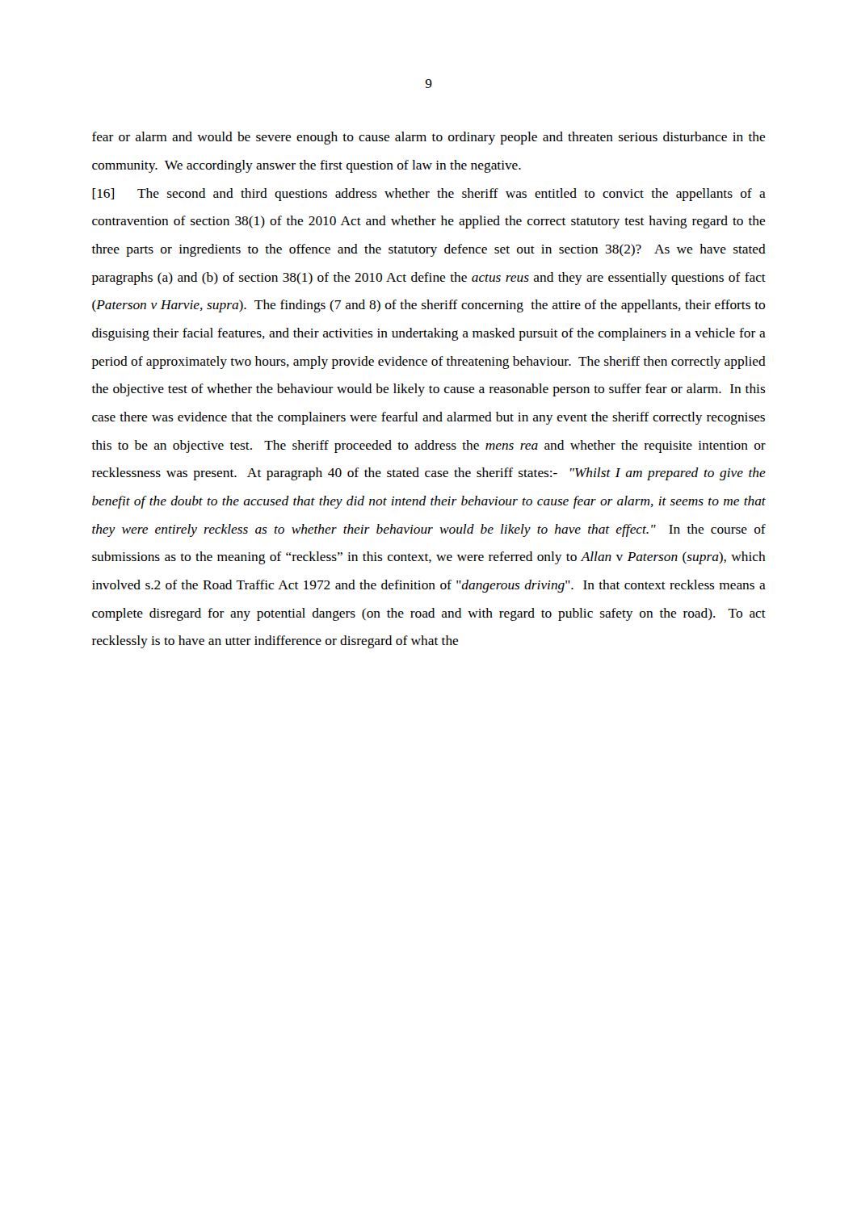9
fear or alarm and would be severe enough to cause alarm to ordinary people and threaten serious disturbance in the community. We accordingly answer the first question of law in the negative.
[16] The second and third questions address whether the sheriff was entitled to convict the appellants of a contravention of section 38(1) of the 2010 Act and whether he applied the correct statutory test having regard to the three parts or ingredients to the offence and the statutory defence set out in section 38(2)? As we have stated paragraphs (a) and (b) of section 38(1) of the 2010 Act define the actus reus and they are essentially questions of fact (Paterson v Harvie, supra). The findings (7 and 8) of the sheriff concerning the attire of the appellants, their efforts to disguising their facial features, and their activities in undertaking a masked pursuit of the complainers in a vehicle for a period of approximately two hours, amply provide evidence of threatening behaviour. The sheriff then correctly applied the objective test of whether the behaviour would be likely to cause a reasonable person to suffer fear or alarm. In this case there was evidence that the complainers were fearful and alarmed but in any event the sheriff correctly recognises this to be an objective test. The sheriff proceeded to address the mens rea and whether the requisite intention or recklessness was present. At paragraph 40 of the stated case the sheriff states:- "Whilst I am prepared to give the benefit of the doubt to the accused that they did not intend their behaviour to cause fear or alarm, it seems to me that they were entirely reckless as to whether their behaviour would be likely to have that effect." In the course of submissions as to the meaning of “reckless” in this context, we were referred only to Allan v Paterson (supra), which involved s.2 of the Road Traffic Act 1972 and the definition of "dangerous driving". In that context reckless means a complete disregard for any potential dangers (on the road and with regard to public safety on the road). To act recklessly is to have an utter indifference or disregard of what the